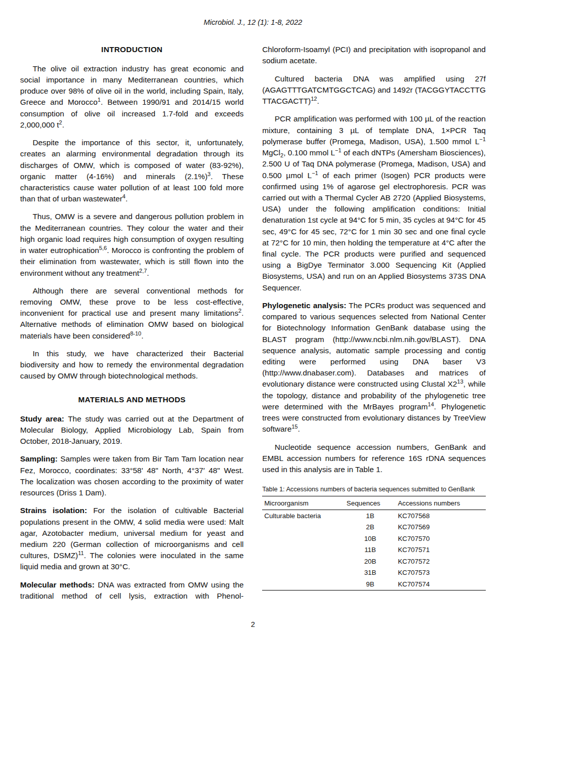Microbiol. J., 12 (1): 1-8, 2022
INTRODUCTION
The olive oil extraction industry has great economic and social importance in many Mediterranean countries, which produce over 98% of olive oil in the world, including Spain, Italy, Greece and Morocco1. Between 1990/91 and 2014/15 world consumption of olive oil increased 1.7-fold and exceeds 2,000,000 t2.
Despite the importance of this sector, it, unfortunately, creates an alarming environmental degradation through its discharges of OMW, which is composed of water (83-92%), organic matter (4-16%) and minerals (2.1%)3. These characteristics cause water pollution of at least 100 fold more than that of urban wastewater4.
Thus, OMW is a severe and dangerous pollution problem in the Mediterranean countries. They colour the water and their high organic load requires high consumption of oxygen resulting in water eutrophication5,6. Morocco is confronting the problem of their elimination from wastewater, which is still flown into the environment without any treatment2,7.
Although there are several conventional methods for removing OMW, these prove to be less cost-effective, inconvenient for practical use and present many limitations2. Alternative methods of elimination OMW based on biological materials have been considered8-10.
In this study, we have characterized their Bacterial biodiversity and how to remedy the environmental degradation caused by OMW through biotechnological methods.
MATERIALS AND METHODS
Study area: The study was carried out at the Department of Molecular Biology, Applied Microbiology Lab, Spain from October, 2018-January, 2019.
Sampling: Samples were taken from Bir Tam Tam location near Fez, Morocco, coordinates: 33°58' 48" North, 4°37′ 48" West. The localization was chosen according to the proximity of water resources (Driss 1 Dam).
Strains isolation: For the isolation of cultivable Bacterial populations present in the OMW, 4 solid media were used: Malt agar, Azotobacter medium, universal medium for yeast and medium 220 (German collection of microorganisms and cell cultures, DSMZ)11. The colonies were inoculated in the same liquid media and grown at 30°C.
Molecular methods: DNA was extracted from OMW using the traditional method of cell lysis, extraction with Phenol-Chloroform-Isoamyl (PCI) and precipitation with isopropanol and sodium acetate.
Cultured bacteria DNA was amplified using 27f (AGAGTTTGATCMTGGCTCAG) and 1492r (TACGGYTACCTTG TTACGACTT)12.
PCR amplification was performed with 100 µL of the reaction mixture, containing 3 µL of template DNA, 1×PCR Taq polymerase buffer (Promega, Madison, USA), 1.500 mmol L−1 MgCl2, 0.100 mmol L−1 of each dNTPs (Amersham Biosciences), 2.500 U of Taq DNA polymerase (Promega, Madison, USA) and 0.500 µmol L−1 of each primer (Isogen) PCR products were confirmed using 1% of agarose gel electrophoresis. PCR was carried out with a Thermal Cycler AB 2720 (Applied Biosystems, USA) under the following amplification conditions: Initial denaturation 1st cycle at 94°C for 5 min, 35 cycles at 94°C for 45 sec, 49°C for 45 sec, 72°C for 1 min 30 sec and one final cycle at 72°C for 10 min, then holding the temperature at 4°C after the final cycle. The PCR products were purified and sequenced using a BigDye Terminator 3.000 Sequencing Kit (Applied Biosystems, USA) and run on an Applied Biosystems 373S DNA Sequencer.
Phylogenetic analysis: The PCRs product was sequenced and compared to various sequences selected from National Center for Biotechnology Information GenBank database using the BLAST program (http://www.ncbi.nlm.nih.gov/BLAST). DNA sequence analysis, automatic sample processing and contig editing were performed using DNA baser V3 (http://www.dnabaser.com). Databases and matrices of evolutionary distance were constructed using Clustal X213, while the topology, distance and probability of the phylogenetic tree were determined with the MrBayes program14. Phylogenetic trees were constructed from evolutionary distances by TreeView software15.
Nucleotide sequence accession numbers, GenBank and EMBL accession numbers for reference 16S rDNA sequences used in this analysis are in Table 1.
Table 1: Accessions numbers of bacteria sequences submitted to GenBank
| Microorganism | Sequences | Accessions numbers |
| --- | --- | --- |
| Culturable bacteria | 1B | KC707568 |
| | 2B | KC707569 |
| | 10B | KC707570 |
| | 11B | KC707571 |
| | 20B | KC707572 |
| | 31B | KC707573 |
| | 9B | KC707574 |
2